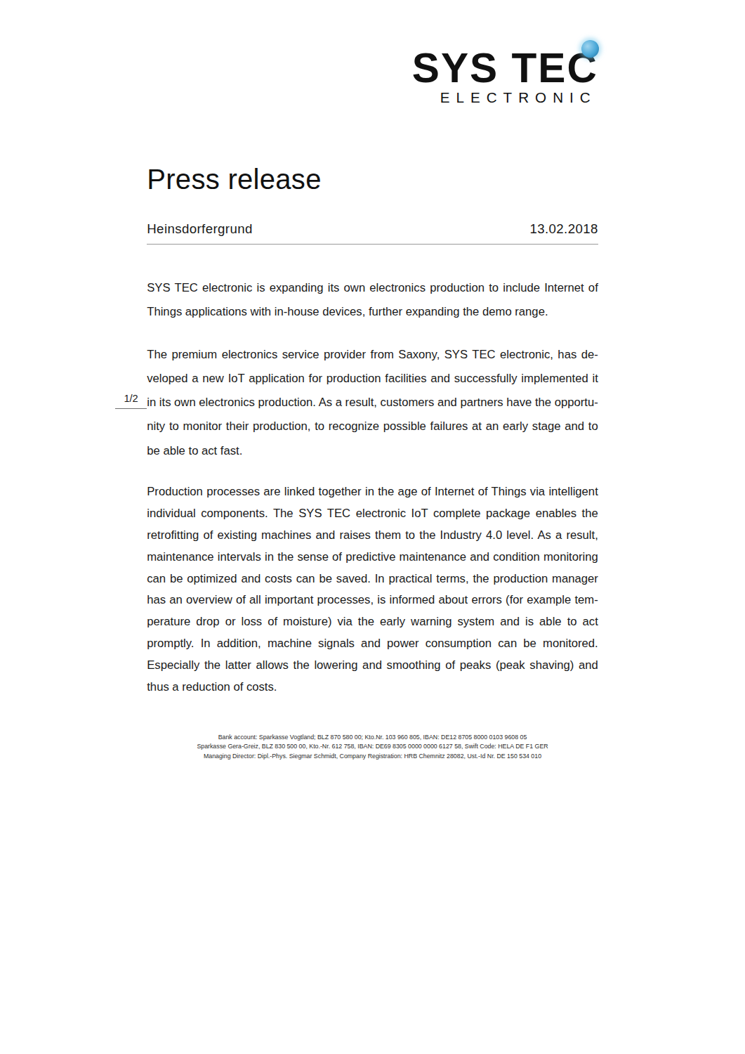SYS TEC
ELECTRONIC
Press release
Heinsdorfergrund 13.02.2018
1/2
SYS TEC electronic is expanding its own electronics production to include Internet of Things applications with in-house devices, further expanding the demo range.
The premium electronics service provider from Saxony, SYS TEC electronic, has developed a new IoT application for production facilities and successfully implemented it in its own electronics production. As a result, customers and partners have the opportunity to monitor their production, to recognize possible failures at an early stage and to be able to act fast.
Production processes are linked together in the age of Internet of Things via intelligent individual components. The SYS TEC electronic IoT complete package enables the retrofitting of existing machines and raises them to the Industry 4.0 level. As a result, maintenance intervals in the sense of predictive maintenance and condition monitoring can be optimized and costs can be saved. In practical terms, the production manager has an overview of all important processes, is informed about errors (for example temperature drop or loss of moisture) via the early warning system and is able to act promptly. In addition, machine signals and power consumption can be monitored. Especially the latter allows the lowering and smoothing of peaks (peak shaving) and thus a reduction of costs.
Bank account: Sparkasse Vogtland; BLZ 870 580 00; Kto.Nr. 103 960 805, IBAN: DE12 8705 8000 0103 9608 05
Sparkasse Gera-Greiz, BLZ 830 500 00, Kto.-Nr. 612 758, IBAN: DE69 8305 0000 0000 6127 58, Swift Code: HELA DE F1 GER
Managing Director: Dipl.-Phys. Siegmar Schmidt, Company Registration: HRB Chemnitz 28082, Ust.-Id Nr. DE 150 534 010